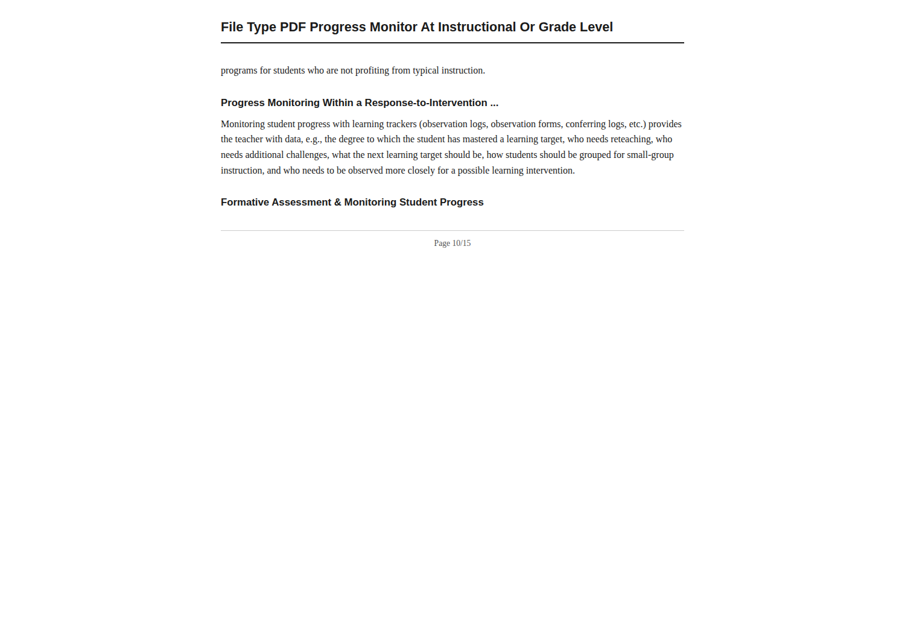File Type PDF Progress Monitor At Instructional Or Grade Level
programs for students who are not profiting from typical instruction.
Progress Monitoring Within a Response-to-Intervention ...
Monitoring student progress with learning trackers (observation logs, observation forms, conferring logs, etc.) provides the teacher with data, e.g., the degree to which the student has mastered a learning target, who needs reteaching, who needs additional challenges, what the next learning target should be, how students should be grouped for small-group instruction, and who needs to be observed more closely for a possible learning intervention.
Formative Assessment & Monitoring Student Progress
Page 10/15